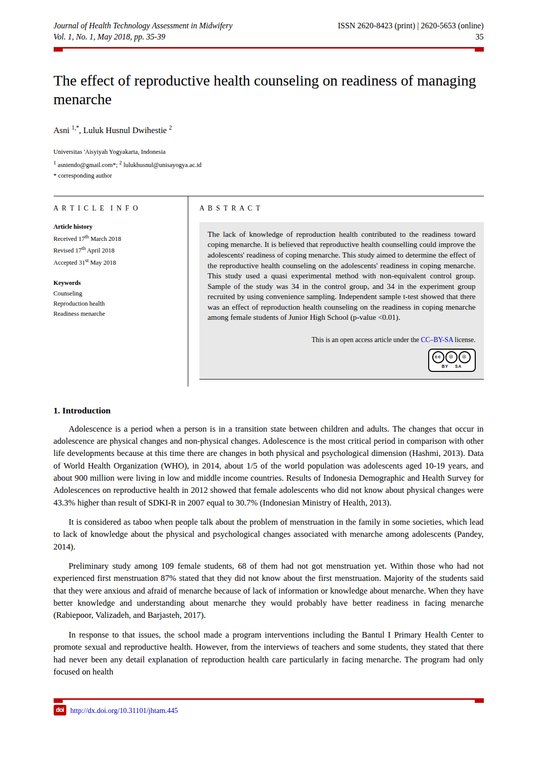Journal of Health Technology Assessment in Midwifery ISSN 2620-8423 (print) | 2620-5653 (online)
Vol. 1, No. 1, May 2018, pp. 35-39 35
The effect of reproductive health counseling on readiness of managing menarche
Asni 1,*, Luluk Husnul Dwihestie 2
Universitas 'Aisyiyah Yogyakarta, Indonesia
1 asniendo@gmail.com*; 2 lulukhusnul@unisayogya.ac.id
* corresponding author
A R T I C L E I N F O
Article history
Received 17th March 2018
Revised 17th April 2018
Accepted 31st May 2018
Keywords
Counseling
Reproduction health
Readiness menarche
A B S T R A C T
The lack of knowledge of reproduction health contributed to the readiness toward coping menarche. It is believed that reproductive health counselling could improve the adolescents' readiness of coping menarche. This study aimed to determine the effect of the reproductive health counseling on the adolescents' readiness in coping menarche. This study used a quasi experimental method with non-equivalent control group. Sample of the study was 34 in the control group, and 34 in the experiment group recruited by using convenience sampling. Independent sample t-test showed that there was an effect of reproduction health counseling on the readiness in coping menarche among female students of Junior High School (p-value <0.01).
This is an open access article under the CC–BY-SA license.
cc☉☉ BY SA
1. Introduction
Adolescence is a period when a person is in a transition state between children and adults. The changes that occur in adolescence are physical changes and non-physical changes. Adolescence is the most critical period in comparison with other life developments because at this time there are changes in both physical and psychological dimension (Hashmi, 2013). Data of World Health Organization (WHO), in 2014, about 1/5 of the world population was adolescents aged 10-19 years, and about 900 million were living in low and middle income countries. Results of Indonesia Demographic and Health Survey for Adolescences on reproductive health in 2012 showed that female adolescents who did not know about physical changes were 43.3% higher than result of SDKI-R in 2007 equal to 30.7% (Indonesian Ministry of Health, 2013).
It is considered as taboo when people talk about the problem of menstruation in the family in some societies, which lead to lack of knowledge about the physical and psychological changes associated with menarche among adolescents (Pandey, 2014).
Preliminary study among 109 female students, 68 of them had not got menstruation yet. Within those who had not experienced first menstruation 87% stated that they did not know about the first menstruation. Majority of the students said that they were anxious and afraid of menarche because of lack of information or knowledge about menarche. When they have better knowledge and understanding about menarche they would probably have better readiness in facing menarche (Rabiepoor, Valizadeh, and Barjasteh, 2017).
In response to that issues, the school made a program interventions including the Bantul I Primary Health Center to promote sexual and reproductive health. However, from the interviews of teachers and some students, they stated that there had never been any detail explanation of reproduction health care particularly in facing menarche. The program had only focused on health
doi http://dx.doi.org/10.31101/jhtam.445